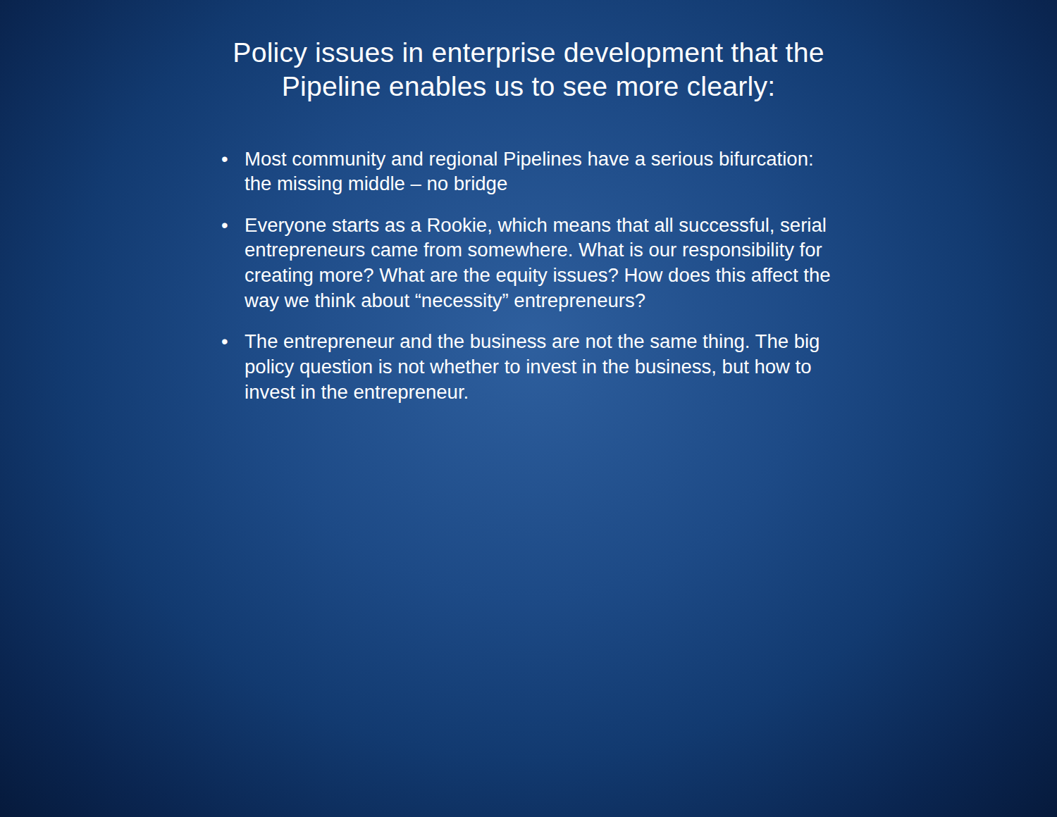Policy issues in enterprise development that the Pipeline enables us to see more clearly:
Most community and regional Pipelines have a serious bifurcation: the missing middle – no bridge
Everyone starts as a Rookie, which means that all successful, serial entrepreneurs came from somewhere. What is our responsibility for creating more? What are the equity issues? How does this affect the way we think about “necessity” entrepreneurs?
The entrepreneur and the business are not the same thing. The big policy question is not whether to invest in the business, but how to invest in the entrepreneur.